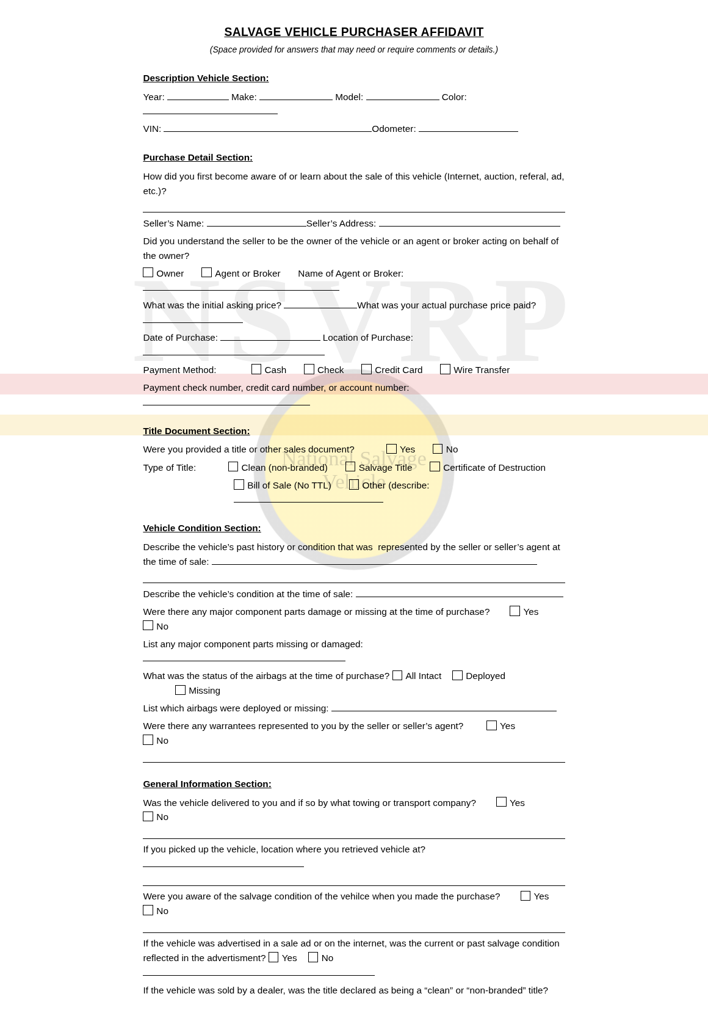NSVRP
SALVAGE VEHICLE PURCHASER AFFIDAVIT
(Space provided for answers that may need or require comments or details.)
Description Vehicle Section:
Year: Make: Model: Color:
VIN: Odometer:
Purchase Detail Section:
How did you first become aware of or learn about the sale of this vehicle (Internet, auction, referal, ad, etc.)?
Seller’s Name: Seller’s Address:
Did you understand the seller to be the owner of the vehicle or an agent or broker acting on behalf of the owner?
Owner Agent or Broker Name of Agent or Broker:
What was the initial asking price? What was your actual purchase price paid?
Date of Purchase: Location of Purchase:
Payment Method: Cash Check Credit Card Wire Transfer
Payment check number, credit card number, or account number:
Title Document Section:
Were you provided a title or other sales document? Yes No
Type of Title: Clean (non-branded) Salvage Title Certificate of Destruction
Bill of Sale (No TTL) Other (describe:
Vehicle Condition Section:
Describe the vehicle’s past history or condition that was represented by the seller or seller’s agent at the time of sale:
Describe the vehicle’s condition at the time of sale:
Were there any major component parts damage or missing at the time of purchase? Yes No
List any major component parts missing or damaged:
What was the status of the airbags at the time of purchase? All Intact Deployed Missing
List which airbags were deployed or missing:
Were there any warrantees represented to you by the seller or seller’s agent? Yes No
General Information Section:
Was the vehicle delivered to you and if so by what towing or transport company? Yes No
If you picked up the vehicle, location where you retrieved vehicle at?
Were you aware of the salvage condition of the vehilce when you made the purchase? Yes No
If the vehicle was advertised in a sale ad or on the internet, was the current or past salvage condition reflected in the advertisment? Yes No
If the vehicle was sold by a dealer, was the title declared as being a “clean” or “non-branded” title?